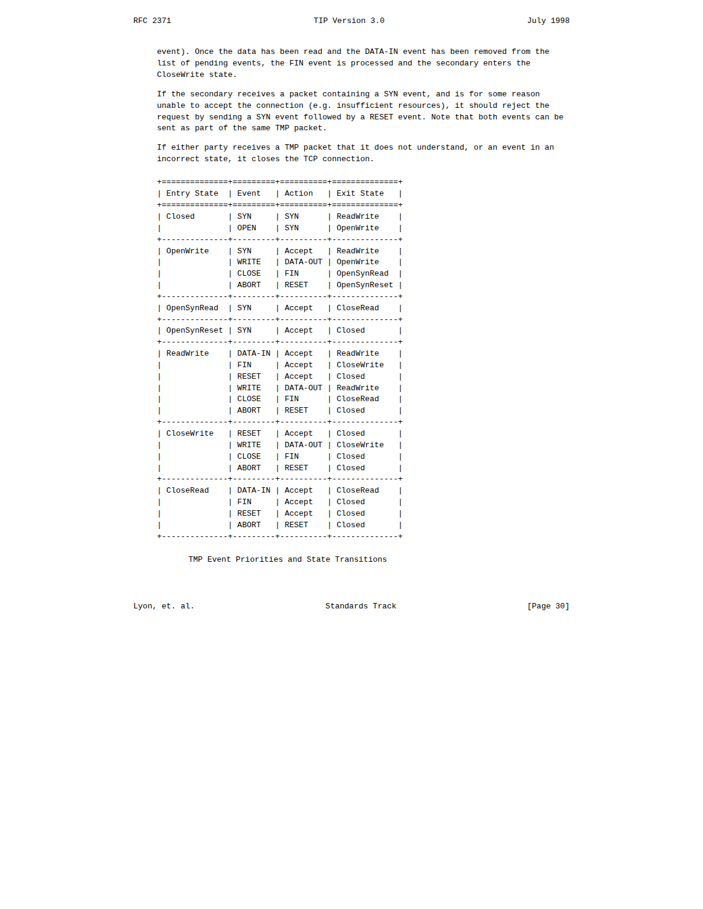RFC 2371 TIP Version 3.0 July 1998
event). Once the data has been read and the DATA-IN event has been removed from the list of pending events, the FIN event is processed and the secondary enters the CloseWrite state.
If the secondary receives a packet containing a SYN event, and is for some reason unable to accept the connection (e.g. insufficient resources), it should reject the request by sending a SYN event followed by a RESET event. Note that both events can be sent as part of the same TMP packet.
If either party receives a TMP packet that it does not understand, or an event in an incorrect state, it closes the TCP connection.
+==============+=========+==========+==============+
| Entry State  | Event   | Action   | Exit State   |
+==============+=========+==========+==============+
| Closed       | SYN     | SYN      | ReadWrite    |
|              | OPEN    | SYN      | OpenWrite    |
+--------------+---------+----------+--------------+
| OpenWrite    | SYN     | Accept   | ReadWrite    |
|              | WRITE   | DATA-OUT | OpenWrite    |
|              | CLOSE   | FIN      | OpenSynRead  |
|              | ABORT   | RESET    | OpenSynReset |
+--------------+---------+----------+--------------+
| OpenSynRead  | SYN     | Accept   | CloseRead    |
+--------------+---------+----------+--------------+
| OpenSynReset | SYN     | Accept   | Closed       |
+--------------+---------+----------+--------------+
| ReadWrite    | DATA-IN | Accept   | ReadWrite    |
|              | FIN     | Accept   | CloseWrite   |
|              | RESET   | Accept   | Closed       |
|              | WRITE   | DATA-OUT | ReadWrite    |
|              | CLOSE   | FIN      | CloseRead    |
|              | ABORT   | RESET    | Closed       |
+--------------+---------+----------+--------------+
| CloseWrite   | RESET   | Accept   | Closed       |
|              | WRITE   | DATA-OUT | CloseWrite   |
|              | CLOSE   | FIN      | Closed       |
|              | ABORT   | RESET    | Closed       |
+--------------+---------+----------+--------------+
| CloseRead    | DATA-IN | Accept   | CloseRead    |
|              | FIN     | Accept   | Closed       |
|              | RESET   | Accept   | Closed       |
|              | ABORT   | RESET    | Closed       |
+--------------+---------+----------+--------------+
TMP Event Priorities and State Transitions
Lyon, et. al. Standards Track [Page 30]